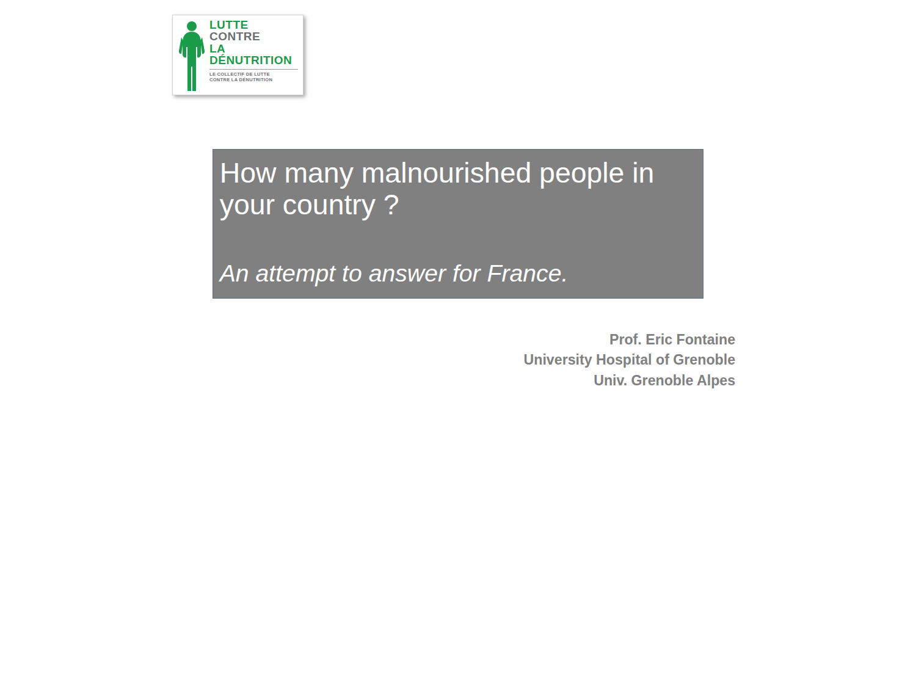LUTTE
CONTRE
LA
DÉNUTRITION
LE COLLECTIF DE LUTTE
CONTRE LA DÉNUTRITION
How many malnourished people in your country ?
An attempt to answer for France.
Prof. Eric Fontaine
University Hospital of Grenoble
Univ. Grenoble Alpes